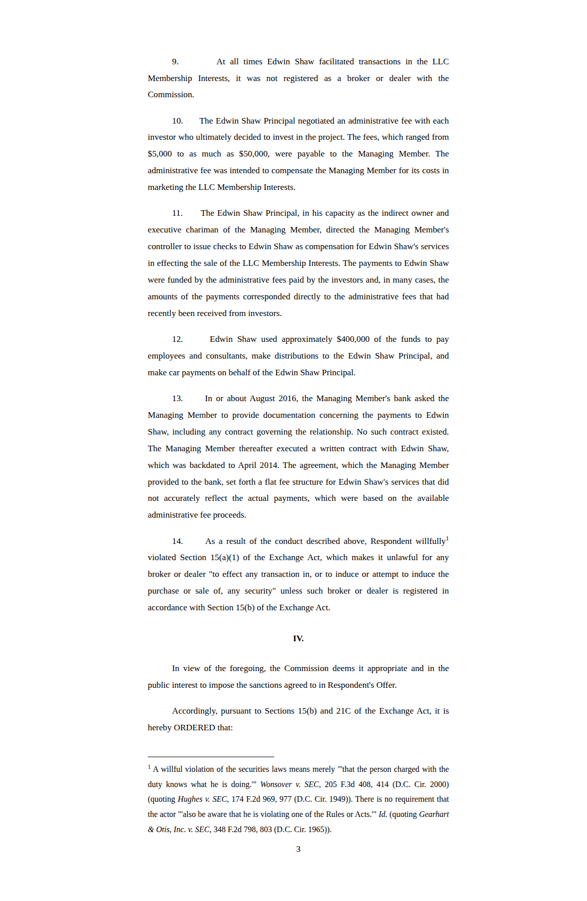9. At all times Edwin Shaw facilitated transactions in the LLC Membership Interests, it was not registered as a broker or dealer with the Commission.
10. The Edwin Shaw Principal negotiated an administrative fee with each investor who ultimately decided to invest in the project. The fees, which ranged from $5,000 to as much as $50,000, were payable to the Managing Member. The administrative fee was intended to compensate the Managing Member for its costs in marketing the LLC Membership Interests.
11. The Edwin Shaw Principal, in his capacity as the indirect owner and executive chariman of the Managing Member, directed the Managing Member's controller to issue checks to Edwin Shaw as compensation for Edwin Shaw's services in effecting the sale of the LLC Membership Interests. The payments to Edwin Shaw were funded by the administrative fees paid by the investors and, in many cases, the amounts of the payments corresponded directly to the administrative fees that had recently been received from investors.
12. Edwin Shaw used approximately $400,000 of the funds to pay employees and consultants, make distributions to the Edwin Shaw Principal, and make car payments on behalf of the Edwin Shaw Principal.
13. In or about August 2016, the Managing Member's bank asked the Managing Member to provide documentation concerning the payments to Edwin Shaw, including any contract governing the relationship. No such contract existed. The Managing Member thereafter executed a written contract with Edwin Shaw, which was backdated to April 2014. The agreement, which the Managing Member provided to the bank, set forth a flat fee structure for Edwin Shaw's services that did not accurately reflect the actual payments, which were based on the available administrative fee proceeds.
14. As a result of the conduct described above, Respondent willfully1 violated Section 15(a)(1) of the Exchange Act, which makes it unlawful for any broker or dealer "to effect any transaction in, or to induce or attempt to induce the purchase or sale of, any security" unless such broker or dealer is registered in accordance with Section 15(b) of the Exchange Act.
IV.
In view of the foregoing, the Commission deems it appropriate and in the public interest to impose the sanctions agreed to in Respondent's Offer.
Accordingly, pursuant to Sections 15(b) and 21C of the Exchange Act, it is hereby ORDERED that:
1 A willful violation of the securities laws means merely "'that the person charged with the duty knows what he is doing.'" Wonsover v. SEC, 205 F.3d 408, 414 (D.C. Cir. 2000) (quoting Hughes v. SEC, 174 F.2d 969, 977 (D.C. Cir. 1949)). There is no requirement that the actor "'also be aware that he is violating one of the Rules or Acts.'" Id. (quoting Gearhart & Otis, Inc. v. SEC, 348 F.2d 798, 803 (D.C. Cir. 1965)).
3